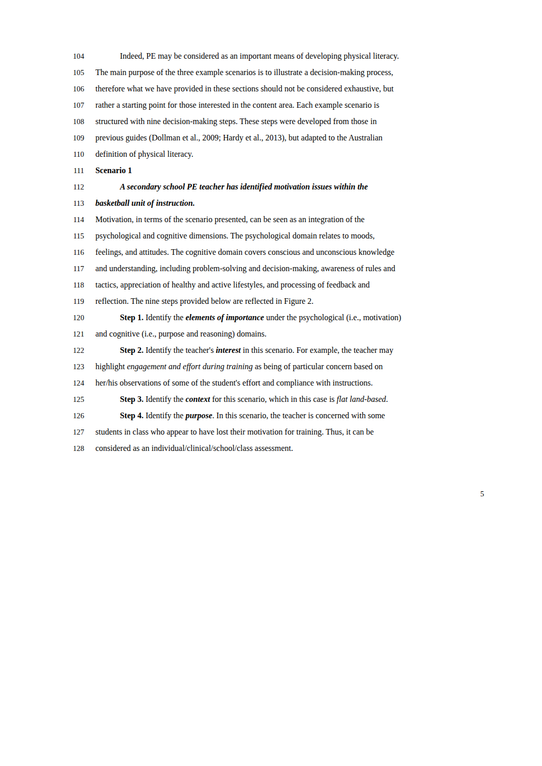104 Indeed, PE may be considered as an important means of developing physical literacy.
105 The main purpose of the three example scenarios is to illustrate a decision-making process,
106 therefore what we have provided in these sections should not be considered exhaustive, but
107 rather a starting point for those interested in the content area. Each example scenario is
108 structured with nine decision-making steps. These steps were developed from those in
109 previous guides (Dollman et al., 2009; Hardy et al., 2013), but adapted to the Australian
110 definition of physical literacy.
111
Scenario 1
112 A secondary school PE teacher has identified motivation issues within the
113 basketball unit of instruction.
114 Motivation, in terms of the scenario presented, can be seen as an integration of the
115 psychological and cognitive dimensions. The psychological domain relates to moods,
116 feelings, and attitudes. The cognitive domain covers conscious and unconscious knowledge
117 and understanding, including problem-solving and decision-making, awareness of rules and
118 tactics, appreciation of healthy and active lifestyles, and processing of feedback and
119 reflection. The nine steps provided below are reflected in Figure 2.
120 Step 1. Identify the elements of importance under the psychological (i.e., motivation)
121 and cognitive (i.e., purpose and reasoning) domains.
122 Step 2. Identify the teacher's interest in this scenario. For example, the teacher may
123 highlight engagement and effort during training as being of particular concern based on
124 her/his observations of some of the student's effort and compliance with instructions.
125 Step 3. Identify the context for this scenario, which in this case is flat land-based.
126 Step 4. Identify the purpose. In this scenario, the teacher is concerned with some
127 students in class who appear to have lost their motivation for training. Thus, it can be
128 considered as an individual/clinical/school/class assessment.
5